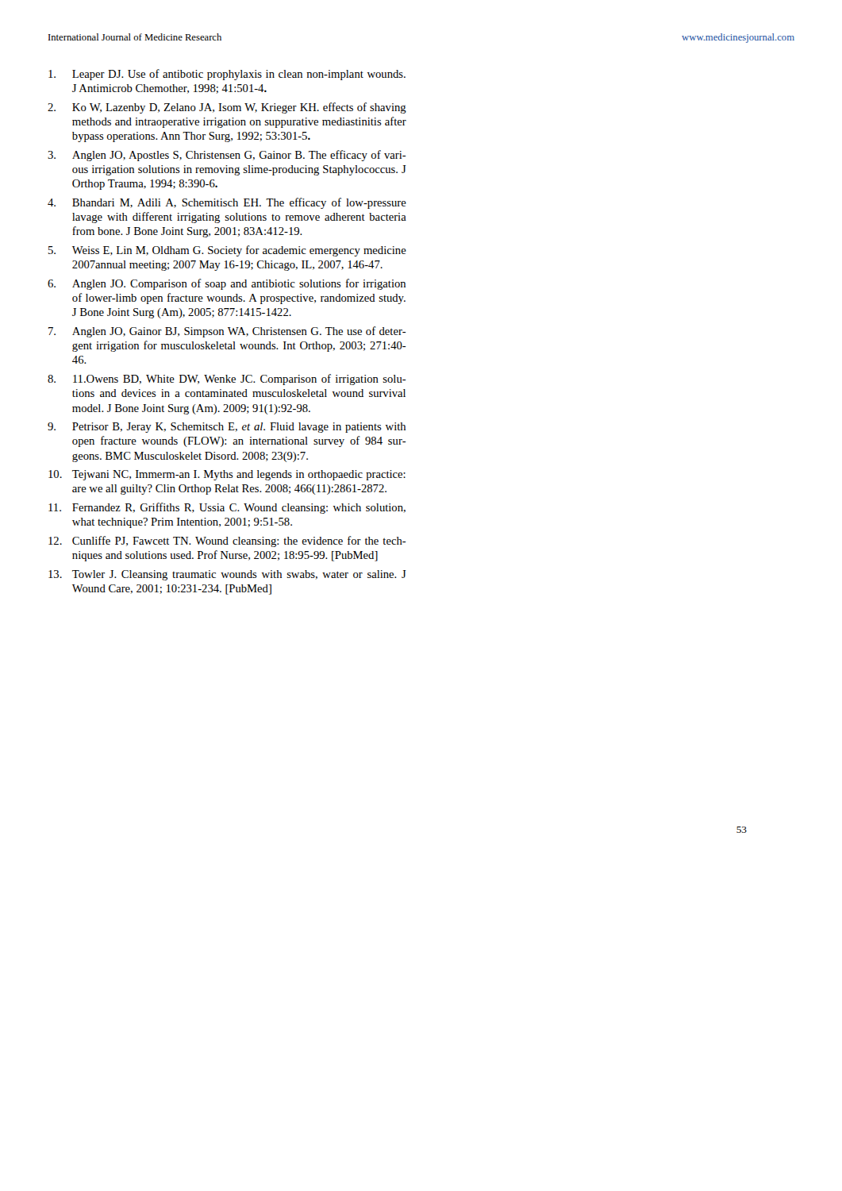International Journal of Medicine Research www.medicinesjournal.com
Leaper DJ. Use of antibotic prophylaxis in clean non-implant wounds. J Antimicrob Chemother, 1998; 41:501-4.
Ko W, Lazenby D, Zelano JA, Isom W, Krieger KH. effects of shaving methods and intraoperative irrigation on suppurative mediastinitis after bypass operations. Ann Thor Surg, 1992; 53:301-5.
Anglen JO, Apostles S, Christensen G, Gainor B. The efficacy of various irrigation solutions in removing slime-producing Staphylococcus. J Orthop Trauma, 1994; 8:390-6.
Bhandari M, Adili A, Schemitisch EH. The efficacy of low-pressure lavage with different irrigating solutions to remove adherent bacteria from bone. J Bone Joint Surg, 2001; 83A:412-19.
Weiss E, Lin M, Oldham G. Society for academic emergency medicine 2007annual meeting; 2007 May 16-19; Chicago, IL, 2007, 146-47.
Anglen JO. Comparison of soap and antibiotic solutions for irrigation of lower-limb open fracture wounds. A prospective, randomized study. J Bone Joint Surg (Am), 2005; 877:1415-1422.
Anglen JO, Gainor BJ, Simpson WA, Christensen G. The use of detergent irrigation for musculoskeletal wounds. Int Orthop, 2003; 271:40-46.
11.Owens BD, White DW, Wenke JC. Comparison of irrigation solutions and devices in a contaminated musculoskeletal wound survival model. J Bone Joint Surg (Am). 2009; 91(1):92-98.
Petrisor B, Jeray K, Schemitsch E, et al. Fluid lavage in patients with open fracture wounds (FLOW): an international survey of 984 surgeons. BMC Musculoskelet Disord. 2008; 23(9):7.
Tejwani NC, Immerm-an I. Myths and legends in orthopaedic practice: are we all guilty? Clin Orthop Relat Res. 2008; 466(11):2861-2872.
Fernandez R, Griffiths R, Ussia C. Wound cleansing: which solution, what technique? Prim Intention, 2001; 9:51-58.
Cunliffe PJ, Fawcett TN. Wound cleansing: the evidence for the techniques and solutions used. Prof Nurse, 2002; 18:95-99. [PubMed]
Towler J. Cleansing traumatic wounds with swabs, water or saline. J Wound Care, 2001; 10:231-234. [PubMed]
53